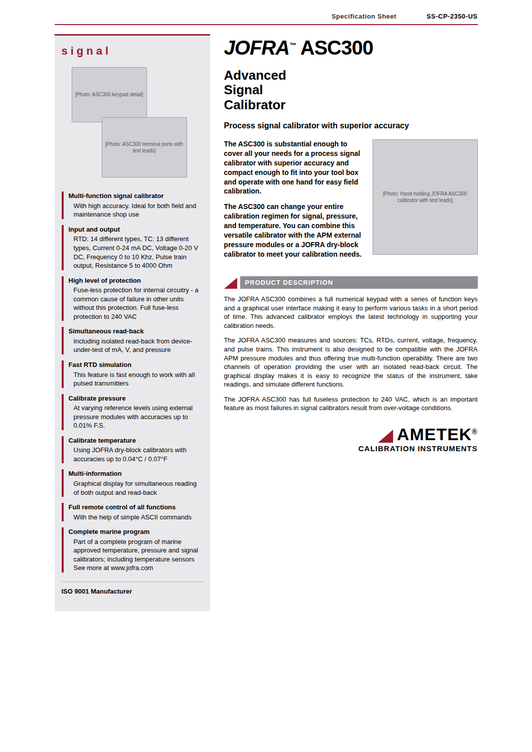Specification Sheet SS-CP-2350-US
signal
[Photo: ASC300 keypad detail]
[Photo: ASC300 terminal ports with test leads]
Multi-function signal calibrator With high accuracy. Ideal for both field and maintenance shop use
Input and output RTD: 14 different types, TC: 13 different types, Current 0-24 mA DC, Voltage 0-20 V DC, Frequency 0 to 10 Khz, Pulse train output, Resistance 5 to 4000 Ohm
High level of protection Fuse-less protection for internal circuitry - a common cause of failure in other units without this protection. Full fuse-less protection to 240 VAC
Simultaneous read-back Including isolated read-back from device-under-test of mA, V, and pressure
Fast RTD simulation This feature is fast enough to work with all pulsed transmitters
Calibrate pressure At varying reference levels using external pressure modules with accuracies up to 0.01% F.S.
Calibrate temperature Using JOFRA dry-block calibrators with accuracies up to 0.04°C / 0.07°F
Multi-information Graphical display for simultaneous reading of both output and read-back
Full remote control of all functions With the help of simple ASCII commands
Complete marine program Part of a complete program of marine approved temperature, pressure and signal calibrators; including temperature sensors See more at www.jofra.com
ISO 9001 Manufacturer
JOFRA™ ASC300
Advanced
Signal
Calibrator
Process signal calibrator with superior accuracy
[Photo: Hand holding JOFRA ASC300 calibrator with test leads]
The ASC300 is substantial enough to cover all your needs for a process signal calibrator with superior accuracy and compact enough to fit into your tool box and operate with one hand for easy field calibration.
The ASC300 can change your entire calibration regimen for signal, pressure, and temperature. You can combine this versatile calibrator with the APM external pressure modules or a JOFRA dry-block calibrator to meet your calibration needs.
PRODUCT DESCRIPTION
The JOFRA ASC300 combines a full numerical keypad with a series of function keys and a graphical user interface making it easy to perform various tasks in a short period of time. This advanced calibrator employs the latest technology in supporting your calibration needs.
The JOFRA ASC300 measures and sources: TCs, RTDs, current, voltage, frequency, and pulse trains. This instrument is also designed to be compatible with the JOFRA APM pressure modules and thus offering true multi-function operability. There are two channels of operation providing the user with an isolated read-back circuit. The graphical display makes it is easy to recognize the status of the instrument, take readings, and simulate different functions.
The JOFRA ASC300 has full fuseless protection to 240 VAC, which is an important feature as most failures in signal calibrators result from over-voltage conditions.
AMETEK®
CALIBRATION INSTRUMENTS